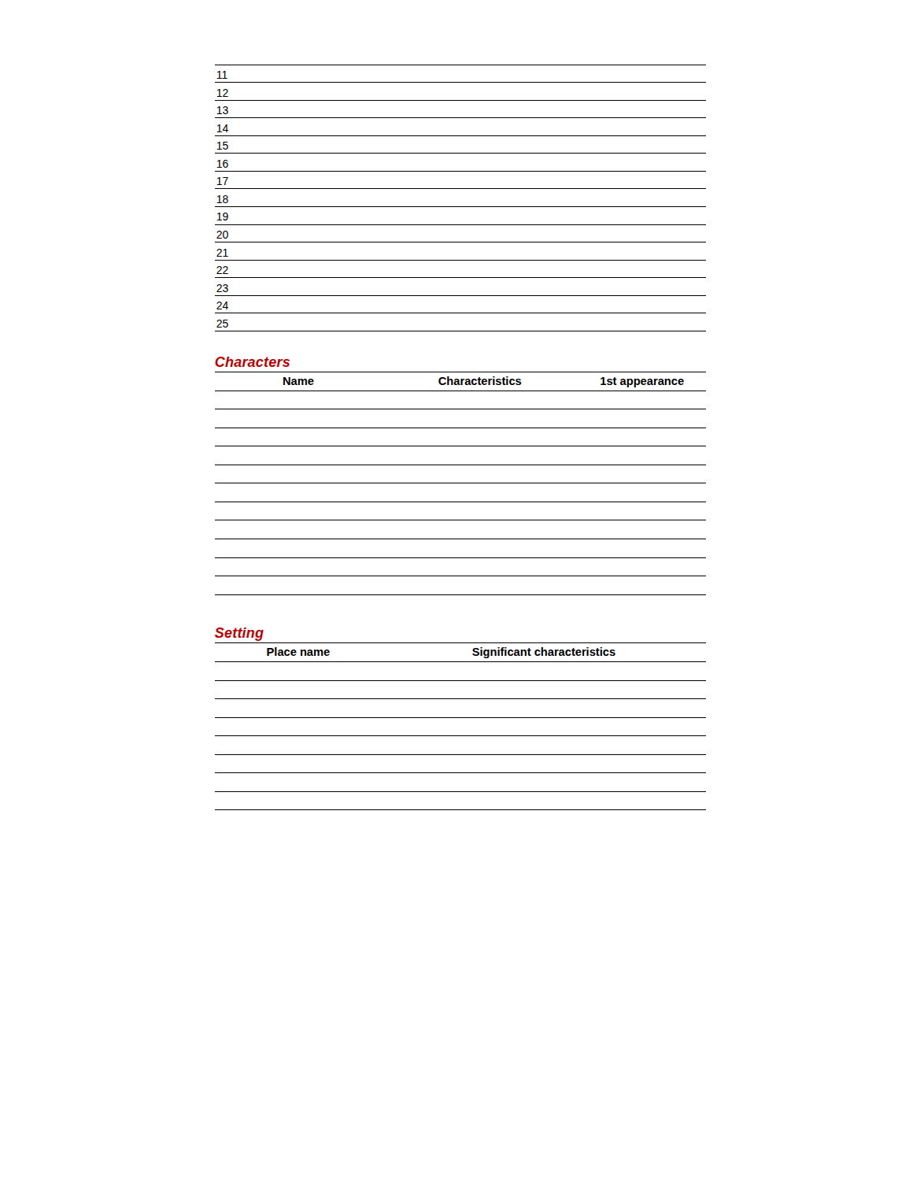| 11 | |
| 12 | |
| 13 | |
| 14 | |
| 15 | |
| 16 | |
| 17 | |
| 18 | |
| 19 | |
| 20 | |
| 21 | |
| 22 | |
| 23 | |
| 24 | |
| 25 | |
Characters
| Name | Characteristics | 1st appearance |
| --- | --- | --- |
Setting
| Place name | Significant characteristics |
| --- | --- |